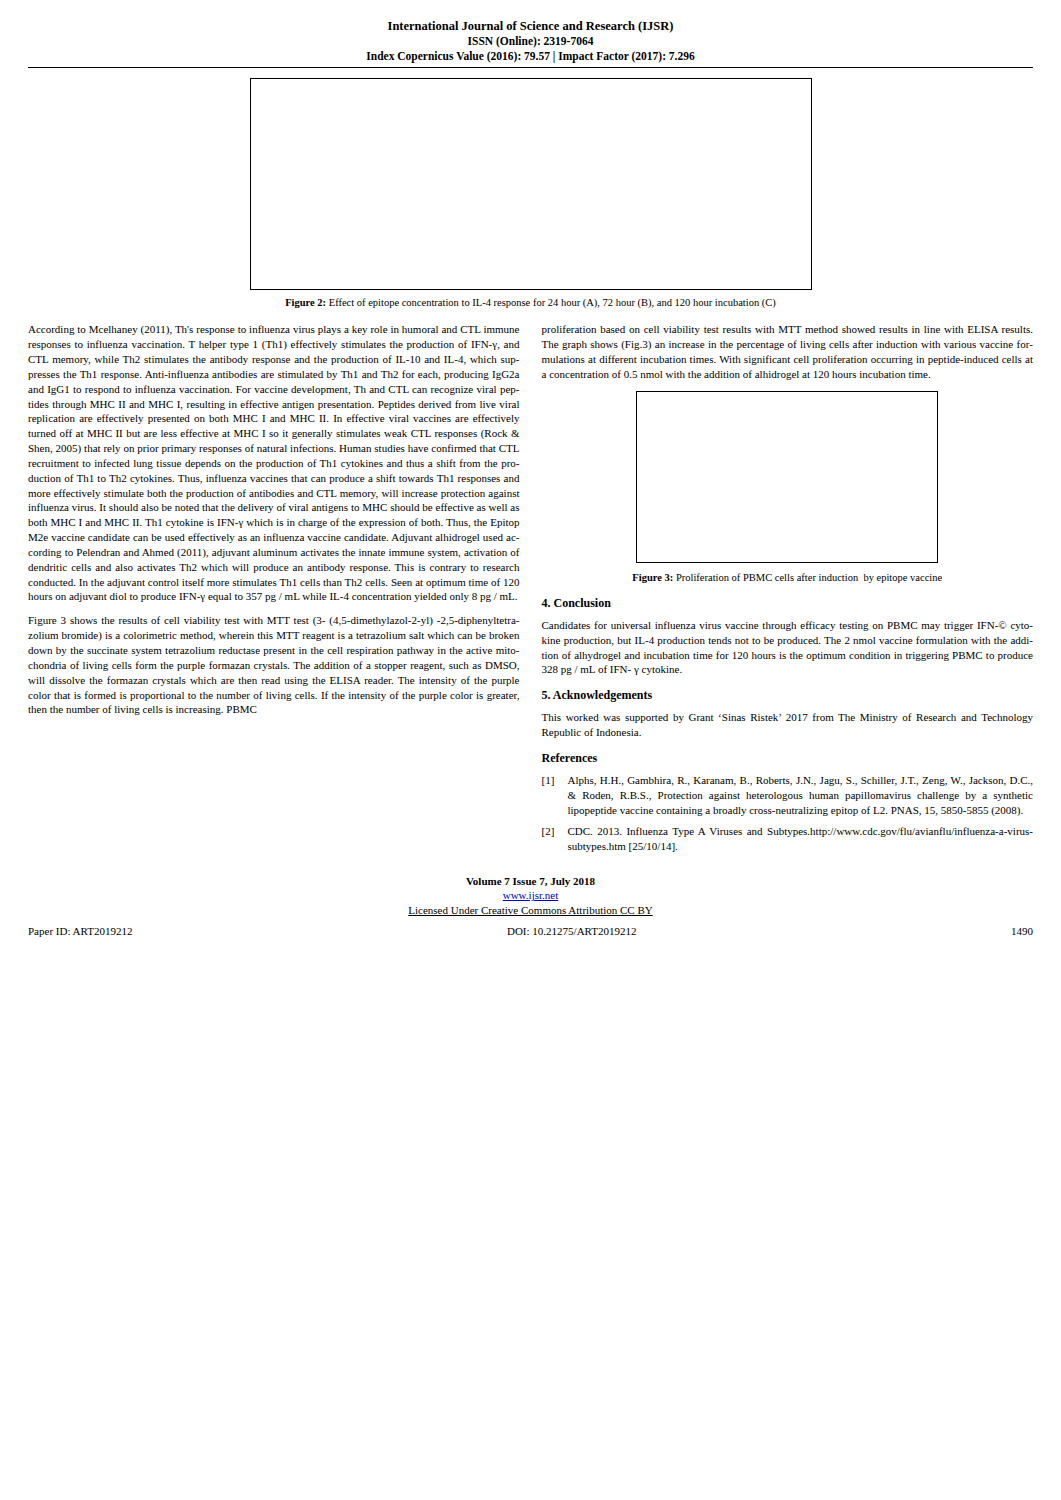International Journal of Science and Research (IJSR)
ISSN (Online): 2319-7064
Index Copernicus Value (2016): 79.57 | Impact Factor (2017): 7.296
Figure 2: Effect of epitope concentration to IL-4 response for 24 hour (A), 72 hour (B), and 120 hour incubation (C)
According to Mcelhaney (2011), Th's response to influenza virus plays a key role in humoral and CTL immune responses to influenza vaccination. T helper type 1 (Th1) effectively stimulates the production of IFN-γ, and CTL memory, while Th2 stimulates the antibody response and the production of IL-10 and IL-4, which suppresses the Th1 response. Anti-influenza antibodies are stimulated by Th1 and Th2 for each, producing IgG2a and IgG1 to respond to influenza vaccination. For vaccine development, Th and CTL can recognize viral peptides through MHC II and MHC I, resulting in effective antigen presentation. Peptides derived from live viral replication are effectively presented on both MHC I and MHC II. In effective viral vaccines are effectively turned off at MHC II but are less effective at MHC I so it generally stimulates weak CTL responses (Rock & Shen, 2005) that rely on prior primary responses of natural infections. Human studies have confirmed that CTL recruitment to infected lung tissue depends on the production of Th1 cytokines and thus a shift from the production of Th1 to Th2 cytokines. Thus, influenza vaccines that can produce a shift towards Th1 responses and more effectively stimulate both the production of antibodies and CTL memory, will increase protection against influenza virus. It should also be noted that the delivery of viral antigens to MHC should be effective as well as both MHC I and MHC II. Th1 cytokine is IFN-γ which is in charge of the expression of both. Thus, the Epitop M2e vaccine candidate can be used effectively as an influenza vaccine candidate. Adjuvant alhidrogel used according to Pelendran and Ahmed (2011), adjuvant aluminum activates the innate immune system, activation of dendritic cells and also activates Th2 which will produce an antibody response. This is contrary to research conducted. In the adjuvant control itself more stimulates Th1 cells than Th2 cells. Seen at optimum time of 120 hours on adjuvant diol to produce IFN-γ equal to 357 pg / mL while IL-4 concentration yielded only 8 pg / mL.
Figure 3 shows the results of cell viability test with MTT test (3- (4,5-dimethylazol-2-yl) -2,5-diphenyltetrazolium bromide) is a colorimetric method, wherein this MTT reagent is a tetrazolium salt which can be broken down by the succinate system tetrazolium reductase present in the cell respiration pathway in the active mitochondria of living cells form the purple formazan crystals. The addition of a stopper reagent, such as DMSO, will dissolve the formazan crystals which are then read using the ELISA reader. The intensity of the purple color that is formed is proportional to the number of living cells. If the intensity of the purple color is greater, then the number of living cells is increasing. PBMC
proliferation based on cell viability test results with MTT method showed results in line with ELISA results. The graph shows (Fig.3) an increase in the percentage of living cells after induction with various vaccine formulations at different incubation times. With significant cell proliferation occurring in peptide-induced cells at a concentration of 0.5 nmol with the addition of alhidrogel at 120 hours incubation time.
Figure 3: Proliferation of PBMC cells after induction by epitope vaccine
4. Conclusion
Candidates for universal influenza virus vaccine through efficacy testing on PBMC may trigger IFN-© cytokine production, but IL-4 production tends not to be produced. The 2 nmol vaccine formulation with the addition of alhydrogel and incubation time for 120 hours is the optimum condition in triggering PBMC to produce 328 pg / mL of IFN- γ cytokine.
5. Acknowledgements
This worked was supported by Grant ‘Sinas Ristek’ 2017 from The Ministry of Research and Technology Republic of Indonesia.
References
[1] Alphs, H.H., Gambhira, R., Karanam, B., Roberts, J.N., Jagu, S., Schiller, J.T., Zeng, W., Jackson, D.C., & Roden, R.B.S., Protection against heterologous human papillomavirus challenge by a synthetic lipopeptide vaccine containing a broadly cross-neutralizing epitop of L2. PNAS, 15, 5850-5855 (2008).
[2] CDC. 2013. Influenza Type A Viruses and Subtypes.http://www.cdc.gov/flu/avianflu/influenza-a-virus-subtypes.htm [25/10/14].
Volume 7 Issue 7, July 2018
www.ijsr.net
Licensed Under Creative Commons Attribution CC BY
Paper ID: ART2019212
DOI: 10.21275/ART2019212
1490